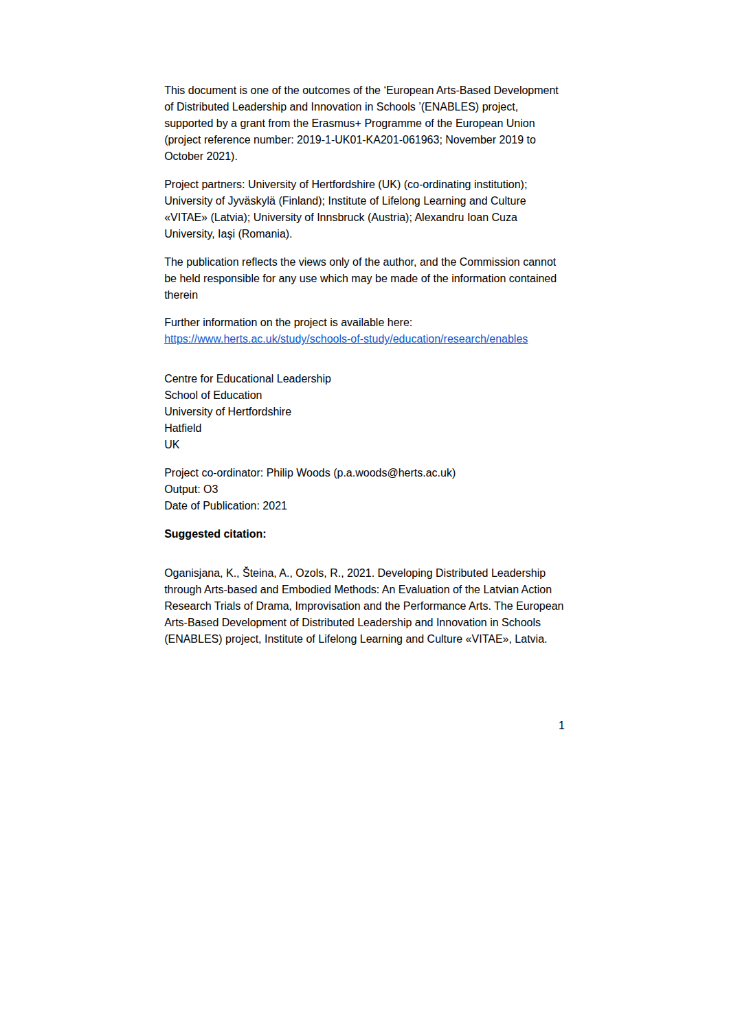This document is one of the outcomes of the ‘European Arts-Based Development of Distributed Leadership and Innovation in Schools ’(ENABLES) project, supported by a grant from the Erasmus+ Programme of the European Union (project reference number: 2019-1-UK01-KA201-061963; November 2019 to October 2021).
Project partners: University of Hertfordshire (UK) (co-ordinating institution); University of Jyväskylä (Finland); Institute of Lifelong Learning and Culture «VITAE» (Latvia); University of Innsbruck (Austria); Alexandru Ioan Cuza University, Iaşi (Romania).
The publication reflects the views only of the author, and the Commission cannot be held responsible for any use which may be made of the information contained therein
Further information on the project is available here:
https://www.herts.ac.uk/study/schools-of-study/education/research/enables
Centre for Educational Leadership
School of Education
University of Hertfordshire
Hatfield
UK
Project co-ordinator: Philip Woods (p.a.woods@herts.ac.uk)
Output: O3
Date of Publication: 2021
Suggested citation:
Oganisjana, K., Šteina, A., Ozols, R., 2021. Developing Distributed Leadership through Arts-based and Embodied Methods: An Evaluation of the Latvian Action Research Trials of Drama, Improvisation and the Performance Arts. The European Arts-Based Development of Distributed Leadership and Innovation in Schools (ENABLES) project, Institute of Lifelong Learning and Culture «VITAE», Latvia.
1